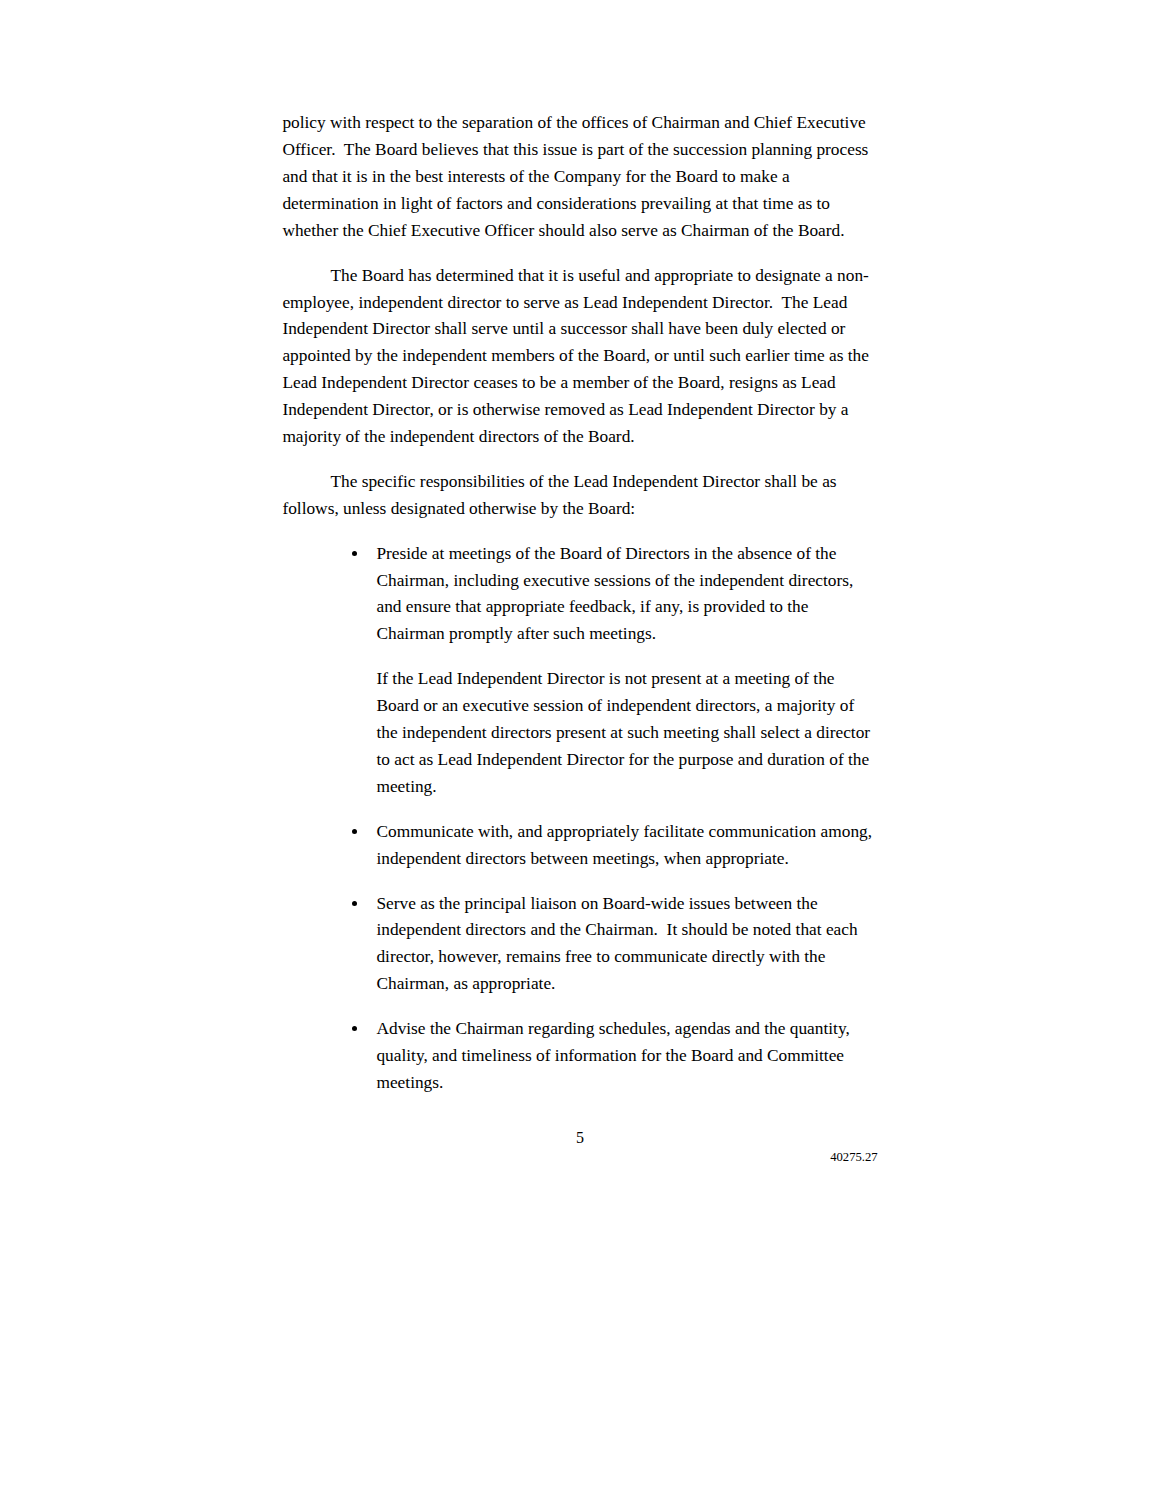policy with respect to the separation of the offices of Chairman and Chief Executive Officer. The Board believes that this issue is part of the succession planning process and that it is in the best interests of the Company for the Board to make a determination in light of factors and considerations prevailing at that time as to whether the Chief Executive Officer should also serve as Chairman of the Board.
The Board has determined that it is useful and appropriate to designate a non-employee, independent director to serve as Lead Independent Director. The Lead Independent Director shall serve until a successor shall have been duly elected or appointed by the independent members of the Board, or until such earlier time as the Lead Independent Director ceases to be a member of the Board, resigns as Lead Independent Director, or is otherwise removed as Lead Independent Director by a majority of the independent directors of the Board.
The specific responsibilities of the Lead Independent Director shall be as follows, unless designated otherwise by the Board:
Preside at meetings of the Board of Directors in the absence of the Chairman, including executive sessions of the independent directors, and ensure that appropriate feedback, if any, is provided to the Chairman promptly after such meetings.
If the Lead Independent Director is not present at a meeting of the Board or an executive session of independent directors, a majority of the independent directors present at such meeting shall select a director to act as Lead Independent Director for the purpose and duration of the meeting.
Communicate with, and appropriately facilitate communication among, independent directors between meetings, when appropriate.
Serve as the principal liaison on Board-wide issues between the independent directors and the Chairman. It should be noted that each director, however, remains free to communicate directly with the Chairman, as appropriate.
Advise the Chairman regarding schedules, agendas and the quantity, quality, and timeliness of information for the Board and Committee meetings.
5
40275.27